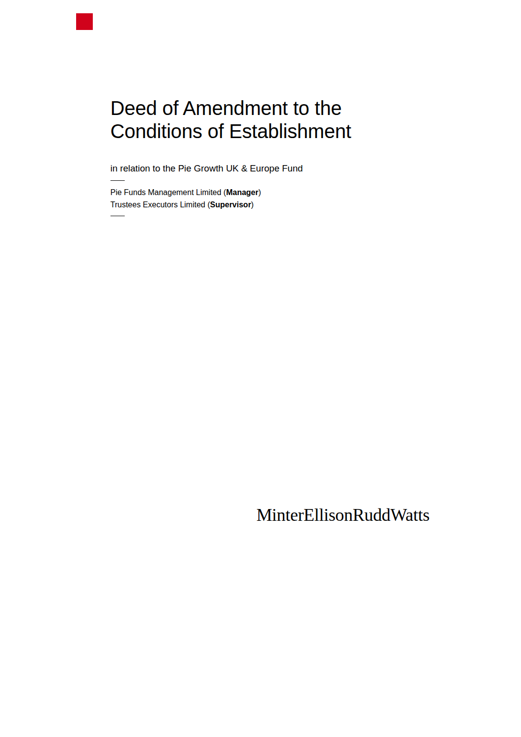Deed of Amendment to the Conditions of Establishment
in relation to the Pie Growth UK & Europe Fund
Pie Funds Management Limited (Manager)
Trustees Executors Limited (Supervisor)
MinterEllisonRuddWatts